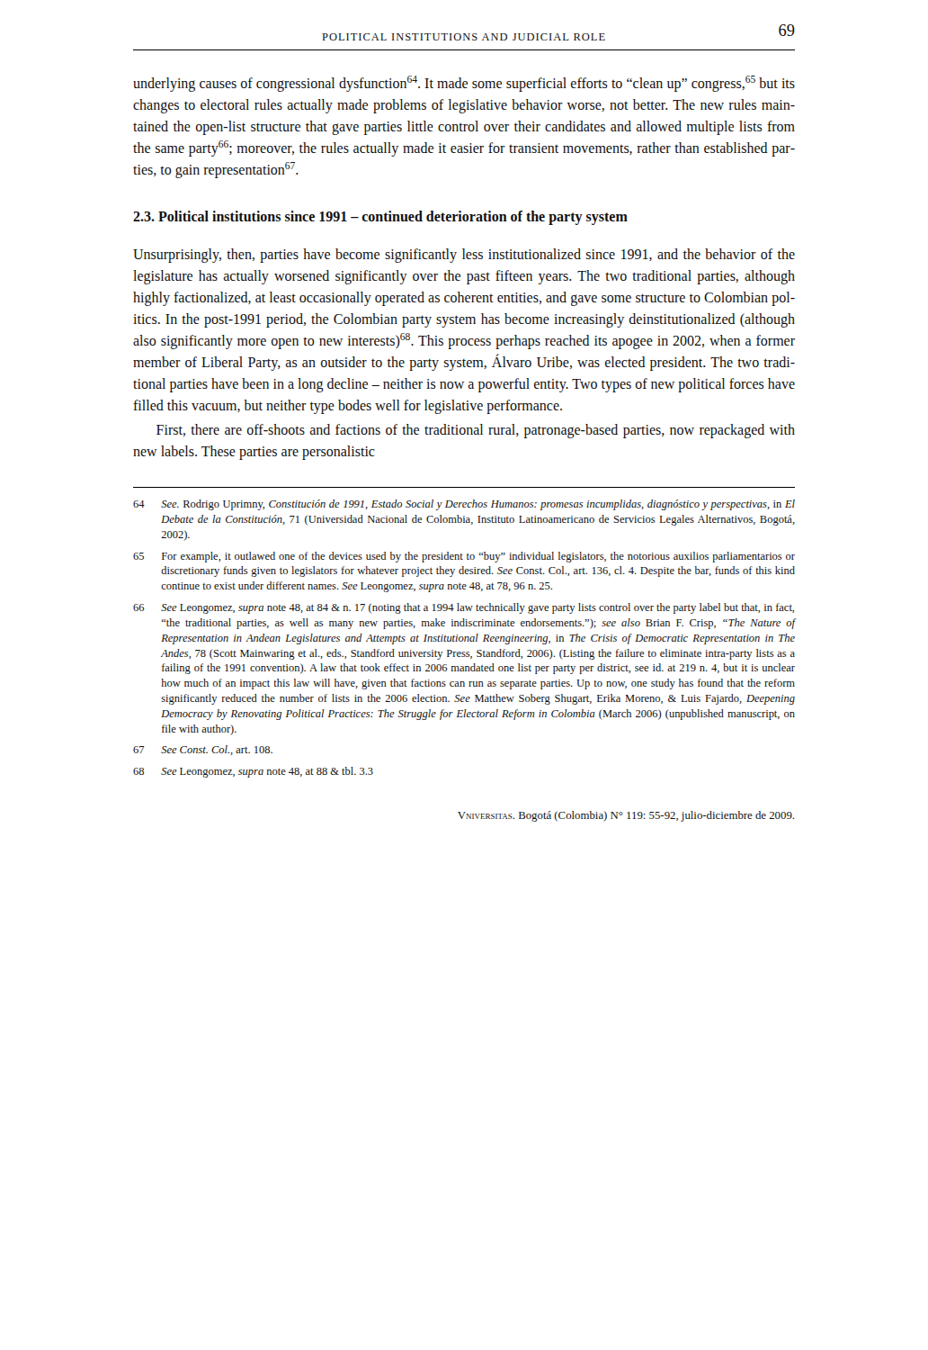Political institutions and judicial role 69
underlying causes of congressional dysfunction64. It made some superficial efforts to “clean up” congress,65 but its changes to electoral rules actually made problems of legislative behavior worse, not better. The new rules maintained the open-list structure that gave parties little control over their candidates and allowed multiple lists from the same party66; moreover, the rules actually made it easier for transient movements, rather than established parties, to gain representation67.
2.3. Political institutions since 1991 – continued deterioration of the party system
Unsurprisingly, then, parties have become significantly less institutionalized since 1991, and the behavior of the legislature has actually worsened significantly over the past fifteen years. The two traditional parties, although highly factionalized, at least occasionally operated as coherent entities, and gave some structure to Colombian politics. In the post-1991 period, the Colombian party system has become increasingly deinstitutionalized (although also significantly more open to new interests)68. This process perhaps reached its apogee in 2002, when a former member of Liberal Party, as an outsider to the party system, Álvaro Uribe, was elected president. The two traditional parties have been in a long decline – neither is now a powerful entity. Two types of new political forces have filled this vacuum, but neither type bodes well for legislative performance.
First, there are off-shoots and factions of the traditional rural, patronage-based parties, now repackaged with new labels. These parties are personalistic
64 See. Rodrigo Uprimny, Constitución de 1991, Estado Social y Derechos Humanos: promesas incumplidas, diagnóstico y perspectivas, in El Debate de la Constitución, 71 (Universidad Nacional de Colombia, Instituto Latinoamericano de Servicios Legales Alternativos, Bogotá, 2002).
65 For example, it outlawed one of the devices used by the president to “buy” individual legislators, the notorious auxilios parliamentarios or discretionary funds given to legislators for whatever project they desired. See Const. Col., art. 136, cl. 4. Despite the bar, funds of this kind continue to exist under different names. See Leongomez, supra note 48, at 78, 96 n. 25.
66 See Leongomez, supra note 48, at 84 & n. 17 (noting that a 1994 law technically gave party lists control over the party label but that, in fact, “the traditional parties, as well as many new parties, make indiscriminate endorsements.”); see also Brian F. Crisp, “The Nature of Representation in Andean Legislatures and Attempts at Institutional Reengineering, in The Crisis of Democratic Representation in The Andes, 78 (Scott Mainwaring et al., eds., Standford university Press, Standford, 2006). (Listing the failure to eliminate intra-party lists as a failing of the 1991 convention). A law that took effect in 2006 mandated one list per party per district, see id. at 219 n. 4, but it is unclear how much of an impact this law will have, given that factions can run as separate parties. Up to now, one study has found that the reform significantly reduced the number of lists in the 2006 election. See Matthew Soberg Shugart, Erika Moreno, & Luis Fajardo, Deepening Democracy by Renovating Political Practices: The Struggle for Electoral Reform in Colombia (March 2006) (unpublished manuscript, on file with author).
67 See Const. Col., art. 108.
68 See Leongomez, supra note 48, at 88 & tbl. 3.3
Vniversitas. Bogotá (Colombia) N° 119: 55-92, julio-diciembre de 2009.